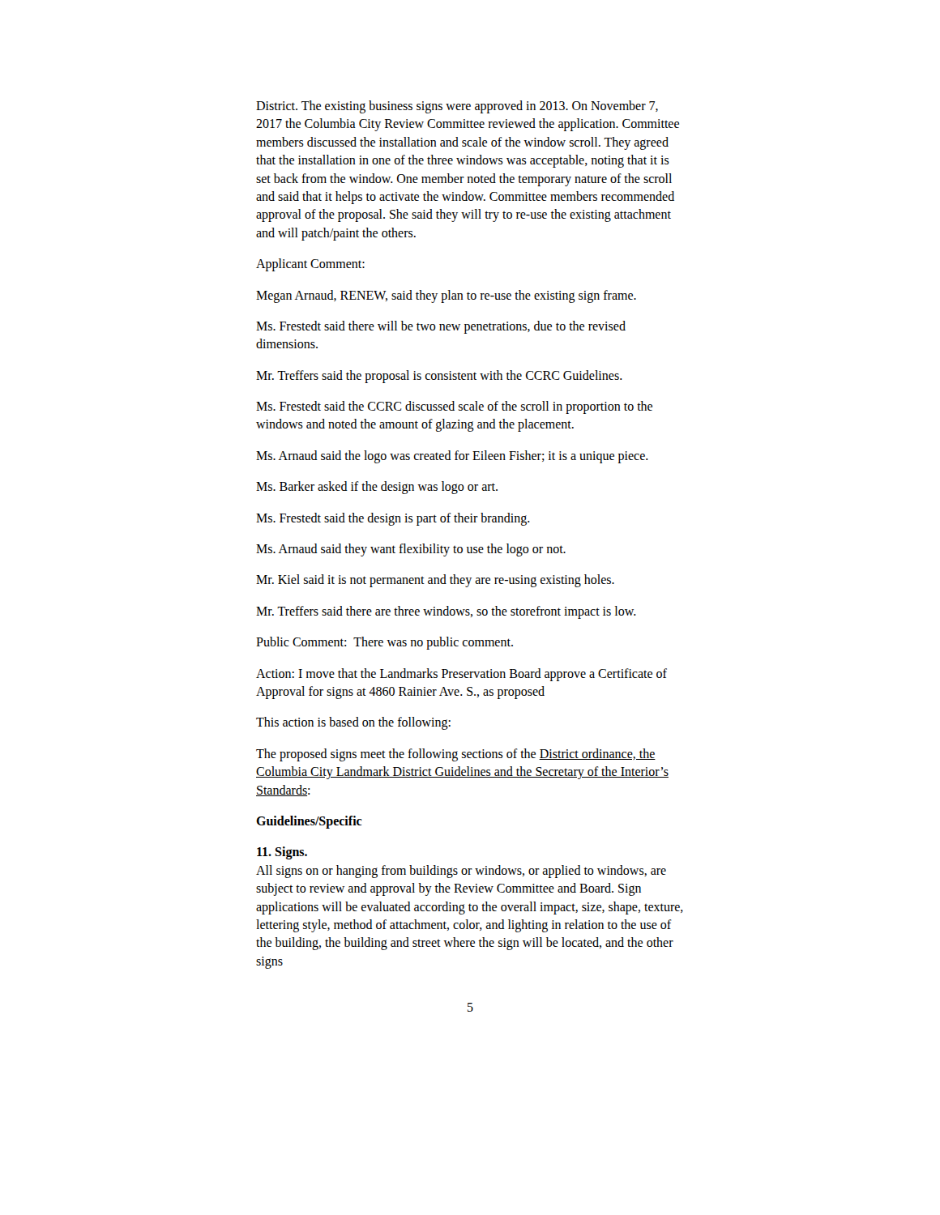District. The existing business signs were approved in 2013. On November 7, 2017 the Columbia City Review Committee reviewed the application. Committee members discussed the installation and scale of the window scroll. They agreed that the installation in one of the three windows was acceptable, noting that it is set back from the window. One member noted the temporary nature of the scroll and said that it helps to activate the window. Committee members recommended approval of the proposal. She said they will try to re-use the existing attachment and will patch/paint the others.
Applicant Comment:
Megan Arnaud, RENEW, said they plan to re-use the existing sign frame.
Ms. Frestedt said there will be two new penetrations, due to the revised dimensions.
Mr. Treffers said the proposal is consistent with the CCRC Guidelines.
Ms. Frestedt said the CCRC discussed scale of the scroll in proportion to the windows and noted the amount of glazing and the placement.
Ms. Arnaud said the logo was created for Eileen Fisher; it is a unique piece.
Ms. Barker asked if the design was logo or art.
Ms. Frestedt said the design is part of their branding.
Ms. Arnaud said they want flexibility to use the logo or not.
Mr. Kiel said it is not permanent and they are re-using existing holes.
Mr. Treffers said there are three windows, so the storefront impact is low.
Public Comment: There was no public comment.
Action: I move that the Landmarks Preservation Board approve a Certificate of Approval for signs at 4860 Rainier Ave. S., as proposed
This action is based on the following:
The proposed signs meet the following sections of the District ordinance, the Columbia City Landmark District Guidelines and the Secretary of the Interior’s Standards:
Guidelines/Specific
11. Signs.
All signs on or hanging from buildings or windows, or applied to windows, are subject to review and approval by the Review Committee and Board. Sign applications will be evaluated according to the overall impact, size, shape, texture, lettering style, method of attachment, color, and lighting in relation to the use of the building, the building and street where the sign will be located, and the other signs
5